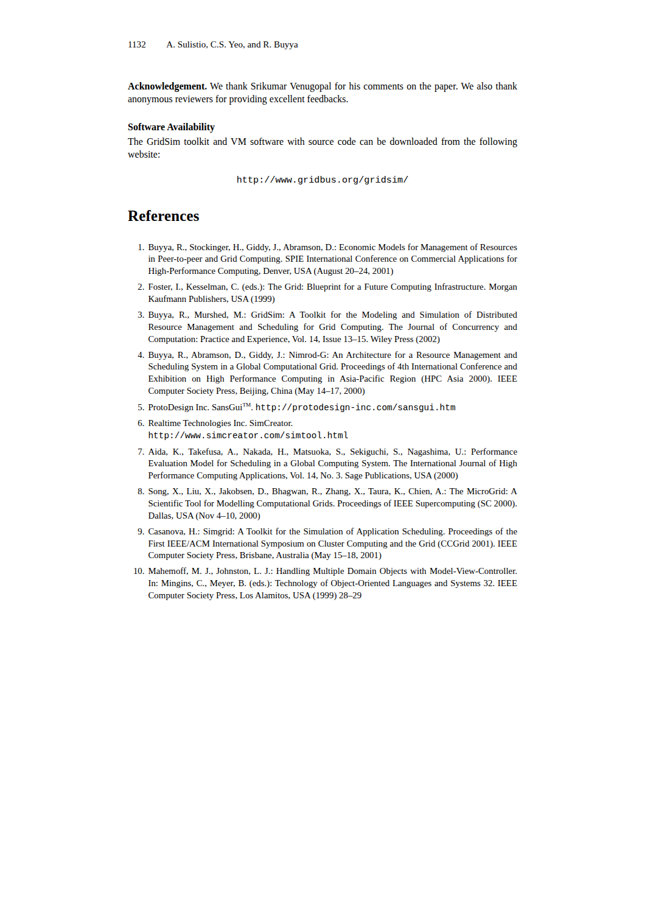1132 A. Sulistio, C.S. Yeo, and R. Buyya
Acknowledgement. We thank Srikumar Venugopal for his comments on the paper. We also thank anonymous reviewers for providing excellent feedbacks.
Software Availability
The GridSim toolkit and VM software with source code can be downloaded from the following website:
http://www.gridbus.org/gridsim/
References
Buyya, R., Stockinger, H., Giddy, J., Abramson, D.: Economic Models for Management of Resources in Peer-to-peer and Grid Computing. SPIE International Conference on Commercial Applications for High-Performance Computing, Denver, USA (August 20–24, 2001)
Foster, I., Kesselman, C. (eds.): The Grid: Blueprint for a Future Computing Infrastructure. Morgan Kaufmann Publishers, USA (1999)
Buyya, R., Murshed, M.: GridSim: A Toolkit for the Modeling and Simulation of Distributed Resource Management and Scheduling for Grid Computing. The Journal of Concurrency and Computation: Practice and Experience, Vol. 14, Issue 13–15. Wiley Press (2002)
Buyya, R., Abramson, D., Giddy, J.: Nimrod-G: An Architecture for a Resource Management and Scheduling System in a Global Computational Grid. Proceedings of 4th International Conference and Exhibition on High Performance Computing in Asia-Pacific Region (HPC Asia 2000). IEEE Computer Society Press, Beijing, China (May 14–17, 2000)
ProtoDesign Inc. SansGuiTM. http://protodesign-inc.com/sansgui.htm
Realtime Technologies Inc. SimCreator.
http://www.simcreator.com/simtool.html
Aida, K., Takefusa, A., Nakada, H., Matsuoka, S., Sekiguchi, S., Nagashima, U.: Performance Evaluation Model for Scheduling in a Global Computing System. The International Journal of High Performance Computing Applications, Vol. 14, No. 3. Sage Publications, USA (2000)
Song, X., Liu, X., Jakobsen, D., Bhagwan, R., Zhang, X., Taura, K., Chien, A.: The MicroGrid: A Scientific Tool for Modelling Computational Grids. Proceedings of IEEE Supercomputing (SC 2000). Dallas, USA (Nov 4–10, 2000)
Casanova, H.: Simgrid: A Toolkit for the Simulation of Application Scheduling. Proceedings of the First IEEE/ACM International Symposium on Cluster Computing and the Grid (CCGrid 2001). IEEE Computer Society Press, Brisbane, Australia (May 15–18, 2001)
Mahemoff, M. J., Johnston, L. J.: Handling Multiple Domain Objects with Model-View-Controller. In: Mingins, C., Meyer, B. (eds.): Technology of Object-Oriented Languages and Systems 32. IEEE Computer Society Press, Los Alamitos, USA (1999) 28–29